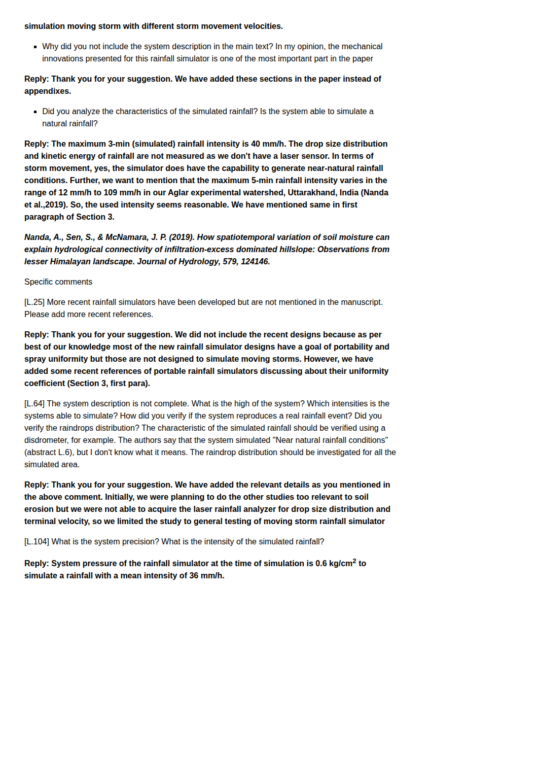simulation moving storm with different storm movement velocities.
Why did you not include the system description in the main text? In my opinion, the mechanical innovations presented for this rainfall simulator is one of the most important part in the paper
Reply: Thank you for your suggestion. We have added these sections in the paper instead of appendixes.
Did you analyze the characteristics of the simulated rainfall? Is the system able to simulate a natural rainfall?
Reply: The maximum 3-min (simulated) rainfall intensity is 40 mm/h. The drop size distribution and kinetic energy of rainfall are not measured as we don't have a laser sensor. In terms of storm movement, yes, the simulator does have the capability to generate near-natural rainfall conditions. Further, we want to mention that the maximum 5-min rainfall intensity varies in the range of 12 mm/h to 109 mm/h in our Aglar experimental watershed, Uttarakhand, India (Nanda et al.,2019). So, the used intensity seems reasonable. We have mentioned same in first paragraph of Section 3.
Nanda, A., Sen, S., & McNamara, J. P. (2019). How spatiotemporal variation of soil moisture can explain hydrological connectivity of infiltration-excess dominated hillslope: Observations from lesser Himalayan landscape. Journal of Hydrology, 579, 124146.
Specific comments
[L.25] More recent rainfall simulators have been developed but are not mentioned in the manuscript. Please add more recent references.
Reply: Thank you for your suggestion. We did not include the recent designs because as per best of our knowledge most of the new rainfall simulator designs have a goal of portability and spray uniformity but those are not designed to simulate moving storms. However, we have added some recent references of portable rainfall simulators discussing about their uniformity coefficient (Section 3, first para).
[L.64] The system description is not complete. What is the high of the system? Which intensities is the systems able to simulate? How did you verify if the system reproduces a real rainfall event? Did you verify the raindrops distribution? The characteristic of the simulated rainfall should be verified using a disdrometer, for example. The authors say that the system simulated "Near natural rainfall conditions" (abstract L.6), but I don't know what it means. The raindrop distribution should be investigated for all the simulated area.
Reply: Thank you for your suggestion. We have added the relevant details as you mentioned in the above comment. Initially, we were planning to do the other studies too relevant to soil erosion but we were not able to acquire the laser rainfall analyzer for drop size distribution and terminal velocity, so we limited the study to general testing of moving storm rainfall simulator
[L.104] What is the system precision? What is the intensity of the simulated rainfall?
Reply: System pressure of the rainfall simulator at the time of simulation is 0.6 kg/cm2 to simulate a rainfall with a mean intensity of 36 mm/h.